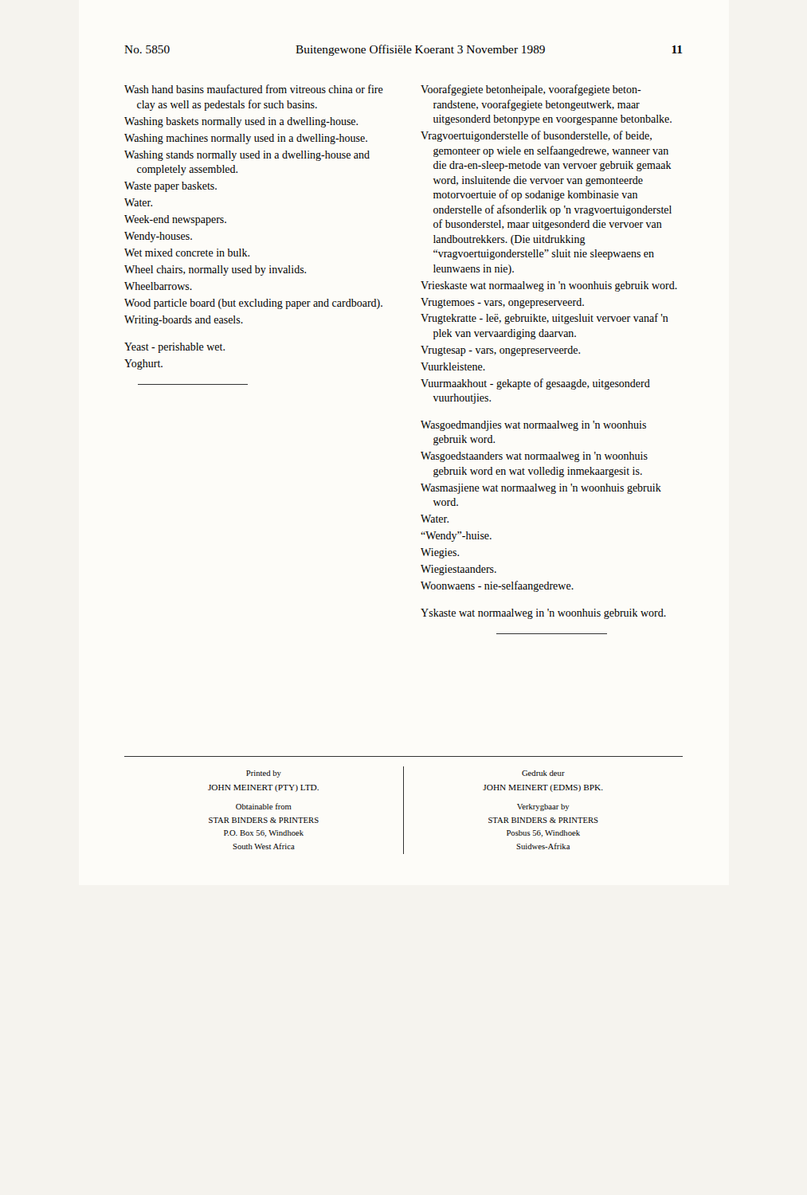No. 5850 Buitengewone Offisiële Koerant 3 November 1989 11
Wash hand basins maufactured from vitreous china or fire clay as well as pedestals for such basins.
Washing baskets normally used in a dwelling-house.
Washing machines normally used in a dwelling-house.
Washing stands normally used in a dwelling-house and completely assembled.
Waste paper baskets.
Water.
Week-end newspapers.
Wendy-houses.
Wet mixed concrete in bulk.
Wheel chairs, normally used by invalids.
Wheelbarrows.
Wood particle board (but excluding paper and cardboard).
Writing-boards and easels.
Yeast - perishable wet.
Yoghurt.
Voorafgegiete betonheipale, voorafgegiete beton-randstene, voorafgegiete betongeutwerk, maar uitgesonderd betonpype en voorgespanne betonbalke.
Vragvoertuigonderstelle of busonderstelle, of beide, gemonteer op wiele en selfaangedrewe, wanneer van die dra-en-sleep-metode van vervoer gebruik gemaak word, insluitende die vervoer van gemonteerde motorvoertuie of op sodanige kombinasie van onderstelle of afsonderlik op 'n vragvoertuigonderstel of busonderstel, maar uitgesonderd die vervoer van landboutrekkers. (Die uitdrukking “vragvoertuigonderstelle” sluit nie sleepwaens en leunwaens in nie).
Vrieskaste wat normaalweg in 'n woonhuis gebruik word.
Vrugtemoes - vars, ongepreserveerd.
Vrugtekratte - leë, gebruikte, uitgesluit vervoer vanaf 'n plek van vervaardiging daarvan.
Vrugtesap - vars, ongepreserveerde.
Vuurkleistene.
Vuurmaakhout - gekapte of gesaagde, uitgesonderd vuurhoutjies.
Wasgoedmandjies wat normaalweg in 'n woonhuis gebruik word.
Wasgoedstaanders wat normaalweg in 'n woonhuis gebruik word en wat volledig inmekaargesit is.
Wasmasjiene wat normaalweg in 'n woonhuis gebruik word.
Water.
“Wendy”-huise.
Wiegies.
Wiegiestaanders.
Woonwaens - nie-selfaangedrewe.
Yskaste wat normaalweg in 'n woonhuis gebruik word.
Printed by
JOHN MEINERT (PTY) LTD.
Obtainable from
STAR BINDERS & PRINTERS
P.O. Box 56, Windhoek
South West Africa
Gedruk deur
JOHN MEINERT (EDMS) BPK.
Verkrygbaar by
STAR BINDERS & PRINTERS
Posbus 56, Windhoek
Suidwes-Afrika